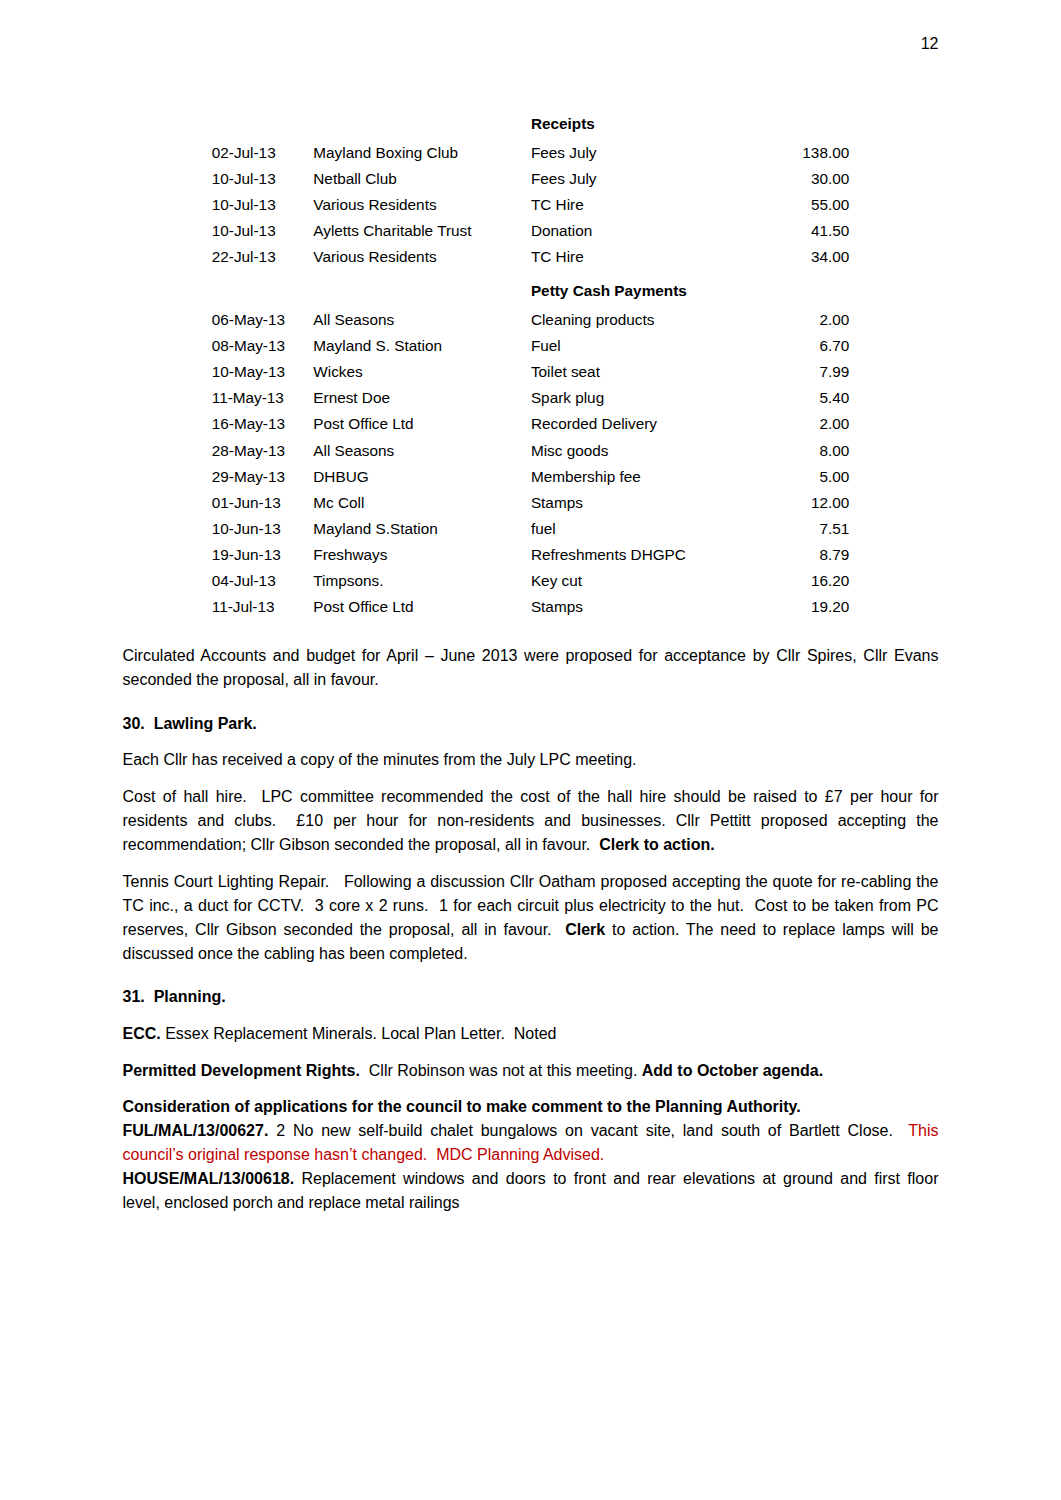12
| | | Receipts | |
| 02-Jul-13 | Mayland Boxing Club | Fees July | 138.00 |
| 10-Jul-13 | Netball Club | Fees July | 30.00 |
| 10-Jul-13 | Various Residents | TC Hire | 55.00 |
| 10-Jul-13 | Ayletts Charitable Trust | Donation | 41.50 |
| 22-Jul-13 | Various Residents | TC Hire | 34.00 |
| | | Petty Cash Payments | |
| 06-May-13 | All Seasons | Cleaning products | 2.00 |
| 08-May-13 | Mayland S. Station | Fuel | 6.70 |
| 10-May-13 | Wickes | Toilet seat | 7.99 |
| 11-May-13 | Ernest Doe | Spark plug | 5.40 |
| 16-May-13 | Post Office Ltd | Recorded Delivery | 2.00 |
| 28-May-13 | All Seasons | Misc goods | 8.00 |
| 29-May-13 | DHBUG | Membership fee | 5.00 |
| 01-Jun-13 | Mc Coll | Stamps | 12.00 |
| 10-Jun-13 | Mayland S.Station | fuel | 7.51 |
| 19-Jun-13 | Freshways | Refreshments DHGPC | 8.79 |
| 04-Jul-13 | Timpsons. | Key cut | 16.20 |
| 11-Jul-13 | Post Office Ltd | Stamps | 19.20 |
Circulated Accounts and budget for April – June 2013 were proposed for acceptance by Cllr Spires, Cllr Evans seconded the proposal, all in favour.
30. Lawling Park.
Each Cllr has received a copy of the minutes from the July LPC meeting.
Cost of hall hire. LPC committee recommended the cost of the hall hire should be raised to £7 per hour for residents and clubs. £10 per hour for non-residents and businesses. Cllr Pettitt proposed accepting the recommendation; Cllr Gibson seconded the proposal, all in favour. Clerk to action.
Tennis Court Lighting Repair. Following a discussion Cllr Oatham proposed accepting the quote for re-cabling the TC inc., a duct for CCTV. 3 core x 2 runs. 1 for each circuit plus electricity to the hut. Cost to be taken from PC reserves, Cllr Gibson seconded the proposal, all in favour. Clerk to action. The need to replace lamps will be discussed once the cabling has been completed.
31. Planning.
ECC. Essex Replacement Minerals. Local Plan Letter. Noted
Permitted Development Rights. Cllr Robinson was not at this meeting. Add to October agenda.
Consideration of applications for the council to make comment to the Planning Authority.
FUL/MAL/13/00627. 2 No new self-build chalet bungalows on vacant site, land south of Bartlett Close. This council’s original response hasn’t changed. MDC Planning Advised.
HOUSE/MAL/13/00618. Replacement windows and doors to front and rear elevations at ground and first floor level, enclosed porch and replace metal railings